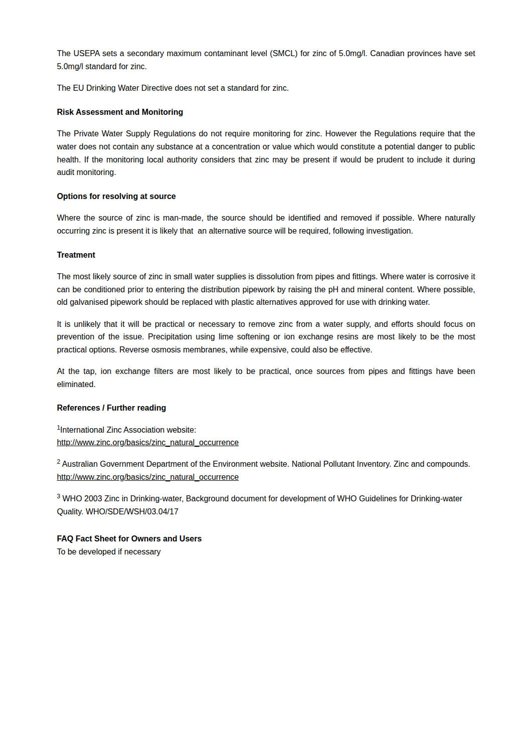The USEPA sets a secondary maximum contaminant level (SMCL) for zinc of 5.0mg/l. Canadian provinces have set 5.0mg/l standard for zinc.
The EU Drinking Water Directive does not set a standard for zinc.
Risk Assessment and Monitoring
The Private Water Supply Regulations do not require monitoring for zinc. However the Regulations require that the water does not contain any substance at a concentration or value which would constitute a potential danger to public health. If the monitoring local authority considers that zinc may be present if would be prudent to include it during audit monitoring.
Options for resolving at source
Where the source of zinc is man-made, the source should be identified and removed if possible. Where naturally occurring zinc is present it is likely that an alternative source will be required, following investigation.
Treatment
The most likely source of zinc in small water supplies is dissolution from pipes and fittings. Where water is corrosive it can be conditioned prior to entering the distribution pipework by raising the pH and mineral content. Where possible, old galvanised pipework should be replaced with plastic alternatives approved for use with drinking water.
It is unlikely that it will be practical or necessary to remove zinc from a water supply, and efforts should focus on prevention of the issue. Precipitation using lime softening or ion exchange resins are most likely to be the most practical options. Reverse osmosis membranes, while expensive, could also be effective.
At the tap, ion exchange filters are most likely to be practical, once sources from pipes and fittings have been eliminated.
References / Further reading
1International Zinc Association website:
http://www.zinc.org/basics/zinc_natural_occurrence
2 Australian Government Department of the Environment website. National Pollutant Inventory. Zinc and compounds. http://www.zinc.org/basics/zinc_natural_occurrence
3 WHO 2003 Zinc in Drinking-water, Background document for development of WHO Guidelines for Drinking-water Quality. WHO/SDE/WSH/03.04/17
FAQ Fact Sheet for Owners and Users
To be developed if necessary